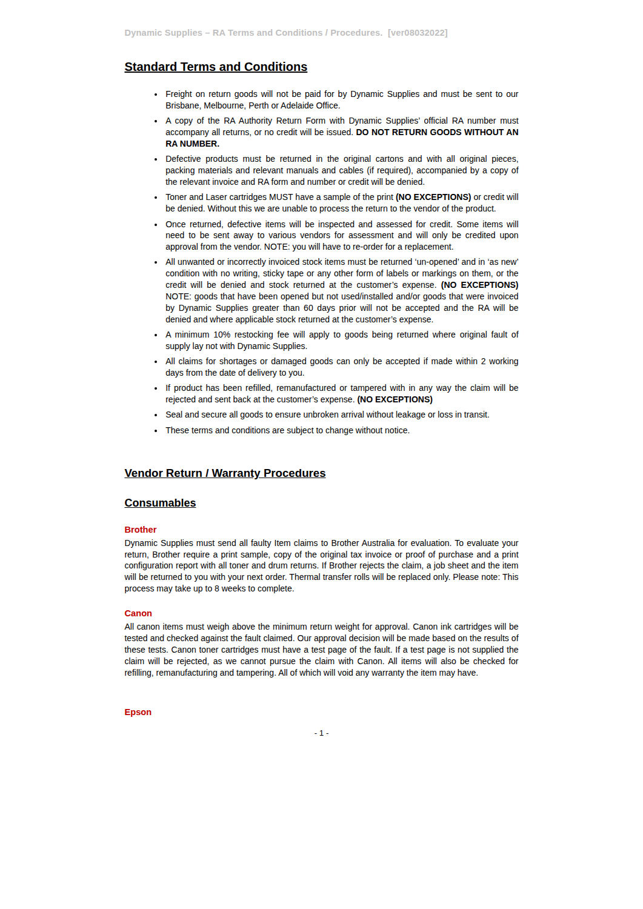Dynamic Supplies – RA Terms and Conditions / Procedures. [ver08032022]
Standard Terms and Conditions
Freight on return goods will not be paid for by Dynamic Supplies and must be sent to our Brisbane, Melbourne, Perth or Adelaide Office.
A copy of the RA Authority Return Form with Dynamic Supplies’ official RA number must accompany all returns, or no credit will be issued. DO NOT RETURN GOODS WITHOUT AN RA NUMBER.
Defective products must be returned in the original cartons and with all original pieces, packing materials and relevant manuals and cables (if required), accompanied by a copy of the relevant invoice and RA form and number or credit will be denied.
Toner and Laser cartridges MUST have a sample of the print (NO EXCEPTIONS) or credit will be denied. Without this we are unable to process the return to the vendor of the product.
Once returned, defective items will be inspected and assessed for credit. Some items will need to be sent away to various vendors for assessment and will only be credited upon approval from the vendor. NOTE: you will have to re-order for a replacement.
All unwanted or incorrectly invoiced stock items must be returned ‘un-opened’ and in ‘as new’ condition with no writing, sticky tape or any other form of labels or markings on them, or the credit will be denied and stock returned at the customer’s expense. (NO EXCEPTIONS) NOTE: goods that have been opened but not used/installed and/or goods that were invoiced by Dynamic Supplies greater than 60 days prior will not be accepted and the RA will be denied and where applicable stock returned at the customer’s expense.
A minimum 10% restocking fee will apply to goods being returned where original fault of supply lay not with Dynamic Supplies.
All claims for shortages or damaged goods can only be accepted if made within 2 working days from the date of delivery to you.
If product has been refilled, remanufactured or tampered with in any way the claim will be rejected and sent back at the customer’s expense. (NO EXCEPTIONS)
Seal and secure all goods to ensure unbroken arrival without leakage or loss in transit.
These terms and conditions are subject to change without notice.
Vendor Return / Warranty Procedures
Consumables
Brother
Dynamic Supplies must send all faulty Item claims to Brother Australia for evaluation. To evaluate your return, Brother require a print sample, copy of the original tax invoice or proof of purchase and a print configuration report with all toner and drum returns. If Brother rejects the claim, a job sheet and the item will be returned to you with your next order. Thermal transfer rolls will be replaced only. Please note: This process may take up to 8 weeks to complete.
Canon
All canon items must weigh above the minimum return weight for approval. Canon ink cartridges will be tested and checked against the fault claimed. Our approval decision will be made based on the results of these tests. Canon toner cartridges must have a test page of the fault. If a test page is not supplied the claim will be rejected, as we cannot pursue the claim with Canon. All items will also be checked for refilling, remanufacturing and tampering. All of which will void any warranty the item may have.
Epson
- 1 -